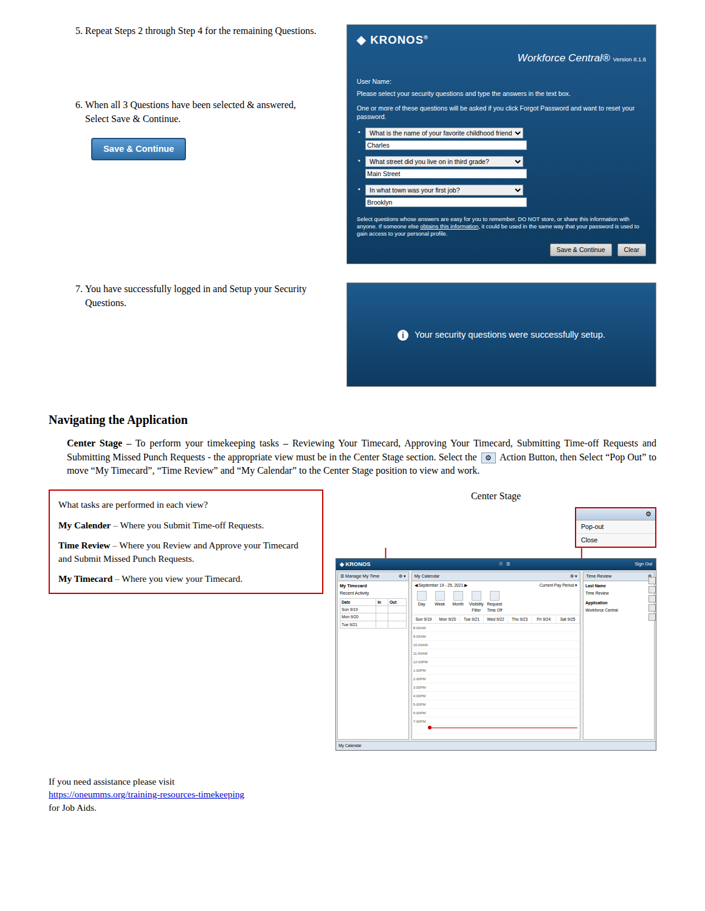Repeat Steps 2 through Step 4 for the remaining Questions.
When all 3 Questions have been selected & answered,
Select Save & Continue.
Save & Continue
◆ KRONOS®
Workforce Central® Version 8.1.6
User Name:
Please select your security questions and type the answers in the text box.
One or more of these questions will be asked if you click Forgot Password and want to reset your password.
What is the name of your favorite childhood friend?
What street did you live on in third grade?
In what town was your first job?
Select questions whose answers are easy for you to remember. DO NOT store, or share this information with anyone. If someone else obtains this information, it could be used in the same way that your password is used to gain access to your personal profile.
Save & Continue Clear
You have successfully logged in and Setup your Security Questions.
i Your security questions were successfully setup.
Navigating the Application
Center Stage – To perform your timekeeping tasks – Reviewing Your Timecard, Approving Your Timecard, Submitting Time-off Requests and Submitting Missed Punch Requests - the appropriate view must be in the Center Stage section. Select the ⚙ Action Button, then Select “Pop Out” to move “My Timecard”, “Time Review” and “My Calendar” to the Center Stage position to view and work.
What tasks are performed in each view?
My Calender – Where you Submit Time-off Requests.
Time Review – Where you Review and Approve your Timecard and Submit Missed Punch Requests.
My Timecard – Where you view your Timecard.
Center Stage
⚙
Pop-out
Close
⎣ ⎦
◆ KRONOS ⏱☰ Sign Out
☰ Manage My Time⚙ ▾
My Timecard
Recent Activity
| Date | In | Out |
| --- | --- | --- |
| Sun 9/19 | | |
| Mon 9/20 | | |
| Tue 9/21 | | |
My Calendar⚙ ▾
◀ September 19 - 25, 2021 ▶ Current Pay Period ▾
Day
Week
Month
Visibility Filter
Request Time Off
Sun 9/19
Mon 9/20
Tue 9/21
Wed 9/22
Thu 9/23
Fri 9/24
Sat 9/25
8:00AM
9:00AM
10:00AM
11:00AM
12:00PM
1:00PM
2:00PM
3:00PM
4:00PM
5:00PM
6:00PM
7:00PM
Time Review⚙
Last Name
Time Review
Application
Workforce Central
My Calendar
If you need assistance please visit
https://oneumms.org/training-resources-timekeeping
for Job Aids.